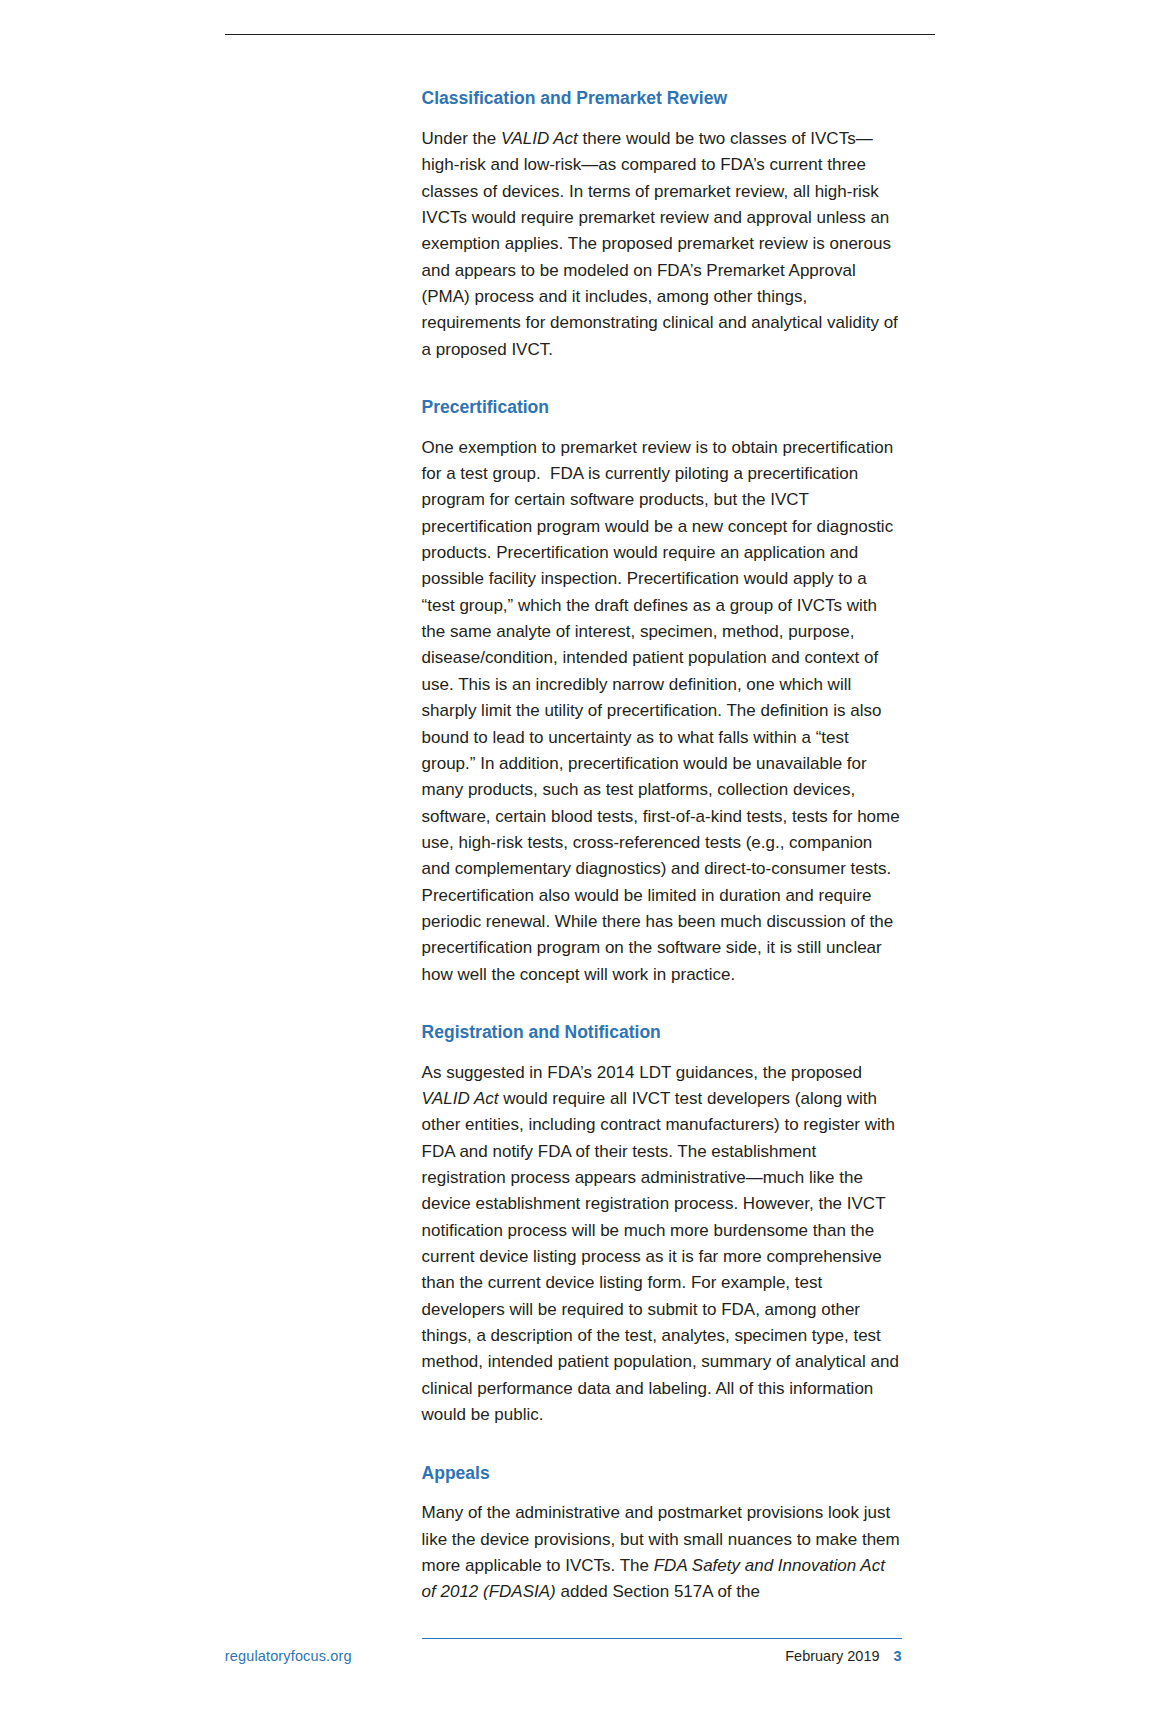Classification and Premarket Review
Under the VALID Act there would be two classes of IVCTs—high-risk and low-risk—as compared to FDA’s current three classes of devices. In terms of premarket review, all high-risk IVCTs would require premarket review and approval unless an exemption applies. The proposed premarket review is onerous and appears to be modeled on FDA’s Premarket Approval (PMA) process and it includes, among other things, requirements for demonstrating clinical and analytical validity of a proposed IVCT.
Precertification
One exemption to premarket review is to obtain precertification for a test group. FDA is currently piloting a precertification program for certain software products, but the IVCT precertification program would be a new concept for diagnostic products. Precertification would require an application and possible facility inspection. Precertification would apply to a “test group,” which the draft defines as a group of IVCTs with the same analyte of interest, specimen, method, purpose, disease/condition, intended patient population and context of use. This is an incredibly narrow definition, one which will sharply limit the utility of precertification. The definition is also bound to lead to uncertainty as to what falls within a “test group.” In addition, precertification would be unavailable for many products, such as test platforms, collection devices, software, certain blood tests, first-of-a-kind tests, tests for home use, high-risk tests, cross-referenced tests (e.g., companion and complementary diagnostics) and direct-to-consumer tests. Precertification also would be limited in duration and require periodic renewal. While there has been much discussion of the precertification program on the software side, it is still unclear how well the concept will work in practice.
Registration and Notification
As suggested in FDA’s 2014 LDT guidances, the proposed VALID Act would require all IVCT test developers (along with other entities, including contract manufacturers) to register with FDA and notify FDA of their tests. The establishment registration process appears administrative—much like the device establishment registration process. However, the IVCT notification process will be much more burdensome than the current device listing process as it is far more comprehensive than the current device listing form. For example, test developers will be required to submit to FDA, among other things, a description of the test, analytes, specimen type, test method, intended patient population, summary of analytical and clinical performance data and labeling. All of this information would be public.
Appeals
Many of the administrative and postmarket provisions look just like the device provisions, but with small nuances to make them more applicable to IVCTs. The FDA Safety and Innovation Act of 2012 (FDASIA) added Section 517A of the
regulatoryfocus.org
February 20193